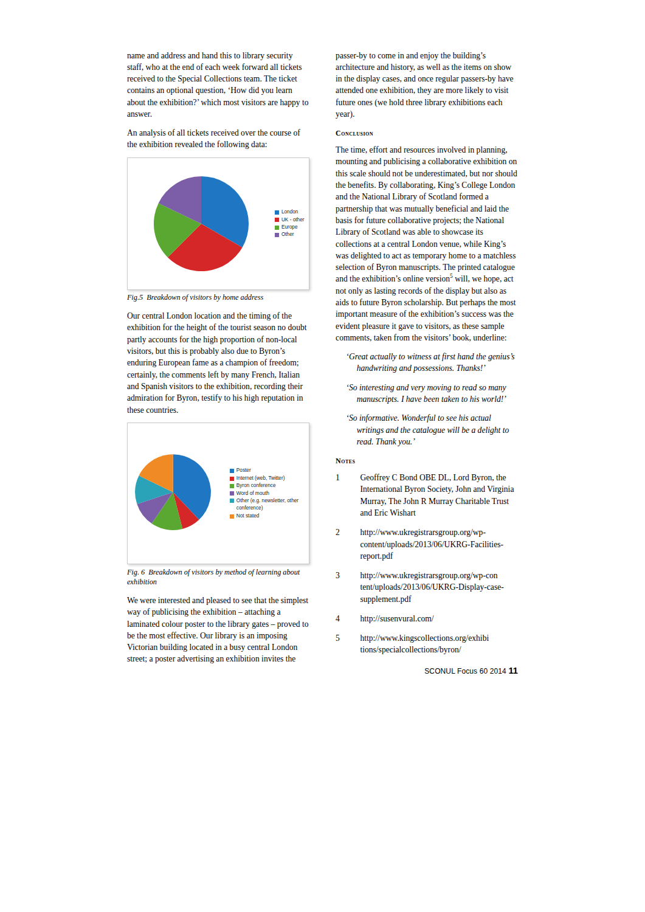name and address and hand this to library security staff, who at the end of each week forward all tickets received to the Special Collections team. The ticket contains an optional question, ‘How did you learn about the exhibition?’ which most visitors are happy to answer.
An analysis of all tickets received over the course of the exhibition revealed the following data:
London
UK - other
Europe
Other
Fig.5 Breakdown of visitors by home address
Our central London location and the timing of the exhibition for the height of the tourist season no doubt partly accounts for the high proportion of non-local visitors, but this is probably also due to Byron’s enduring European fame as a champion of freedom; certainly, the comments left by many French, Italian and Spanish visitors to the exhibition, recording their admiration for Byron, testify to his high reputation in these countries.
Poster
Internet (web, Twitter)
Byron conference
Word of mouth
Other (e.g. newsletter, other conference)
Not stated
Fig. 6 Breakdown of visitors by method of learning about exhibition
We were interested and pleased to see that the simplest way of publicising the exhibition – attaching a laminated colour poster to the library gates – proved to be the most effective. Our library is an imposing Victorian building located in a busy central London street; a poster advertising an exhibition invites the passer-by to come in and enjoy the building’s architecture and history, as well as the items on show in the display cases, and once regular passers-by have attended one exhibition, they are more likely to visit future ones (we hold three library exhibitions each year).
Conclusion
The time, effort and resources involved in planning, mounting and publicising a collaborative exhibition on this scale should not be underestimated, but nor should the benefits. By collaborating, King’s College London and the National Library of Scotland formed a partnership that was mutually beneficial and laid the basis for future collaborative projects; the National Library of Scotland was able to showcase its collections at a central London venue, while King’s was delighted to act as temporary home to a matchless selection of Byron manuscripts. The printed catalogue and the exhibition’s online version5 will, we hope, act not only as lasting records of the display but also as aids to future Byron scholarship. But perhaps the most important measure of the exhibition’s success was the evident pleasure it gave to visitors, as these sample comments, taken from the visitors’ book, underline:
‘Great actually to witness at first hand the genius’s handwriting and possessions. Thanks!’
‘So interesting and very moving to read so many manuscripts. I have been taken to his world!’
‘So informative. Wonderful to see his actual writings and the catalogue will be a delight to read. Thank you.’
Notes
Geoffrey C Bond OBE DL, Lord Byron, the International Byron Society, John and Virginia Murray, The John R Murray Charitable Trust and Eric Wishart
http://www.ukregistrarsgroup.org/wp-content/uploads/2013/06/UKRG-Facilities-report.pdf
http://www.ukregistrarsgroup.org/wp-con tent/uploads/2013/06/UKRG-Display-case-supplement.pdf
http://susenvural.com/
http://www.kingscollections.org/exhibi tions/specialcollections/byron/
SCONUL Focus 60 2014 11